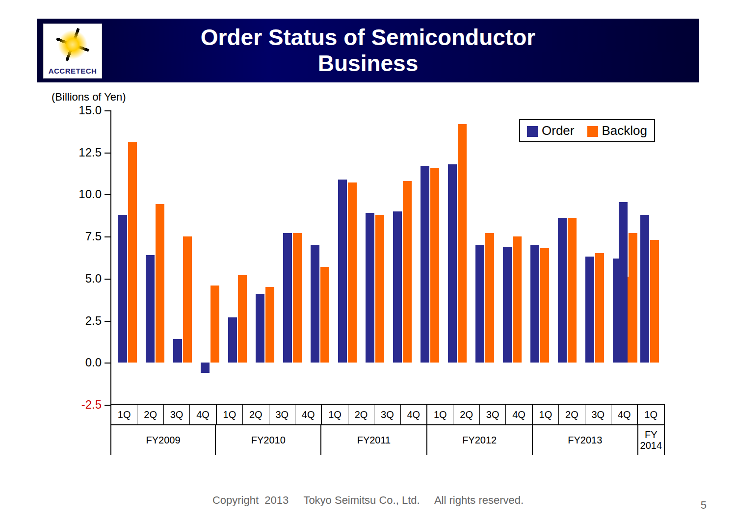Order Status of Semiconductor
Business
ACCRETECH
(Billions of Yen)
15.0
12.5
10.0
7.5
5.0
2.5
0.0
-2.5
Order Backlog
1Q
2Q
3Q
4Q
1Q
2Q
3Q
4Q
1Q
2Q
3Q
4Q
1Q
2Q
3Q
4Q
1Q
2Q
3Q
4Q
1Q
FY2009
FY2010
FY2011
FY2012
FY2013
FY
2014
Copyright 2013 Tokyo Seimitsu Co., Ltd. All rights reserved.
5